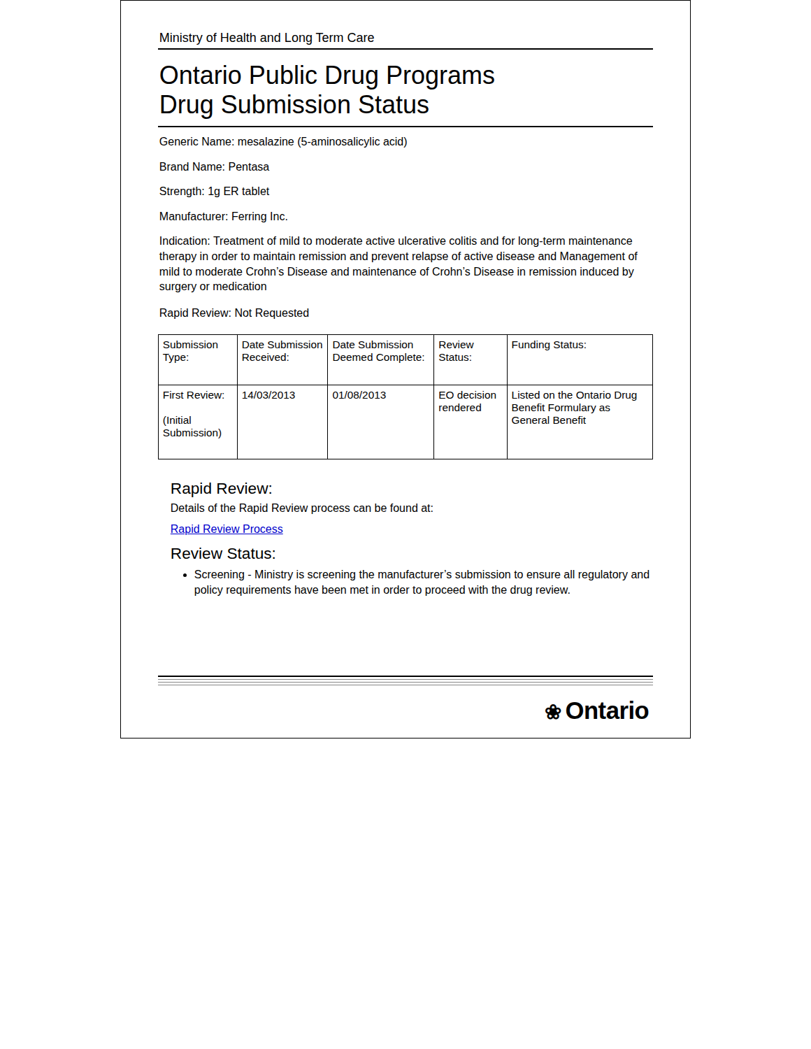Ministry of Health and Long Term Care
Ontario Public Drug Programs
Drug Submission Status
Generic Name: mesalazine (5-aminosalicylic acid)
Brand Name: Pentasa
Strength: 1g ER tablet
Manufacturer: Ferring Inc.
Indication: Treatment of mild to moderate active ulcerative colitis and for long-term maintenance therapy in order to maintain remission and prevent relapse of active disease and Management of mild to moderate Crohn’s Disease and maintenance of Crohn’s Disease in remission induced by surgery or medication
Rapid Review: Not Requested
| Submission Type: | Date Submission Received: | Date Submission Deemed Complete: | Review Status: | Funding Status: |
| --- | --- | --- | --- | --- |
| First Review: (Initial Submission) | 14/03/2013 | 01/08/2013 | EO decision rendered | Listed on the Ontario Drug Benefit Formulary as General Benefit |
Rapid Review:
Details of the Rapid Review process can be found at:
Rapid Review Process
Review Status:
Screening - Ministry is screening the manufacturer’s submission to ensure all regulatory and policy requirements have been met in order to proceed with the drug review.
❀Ontario